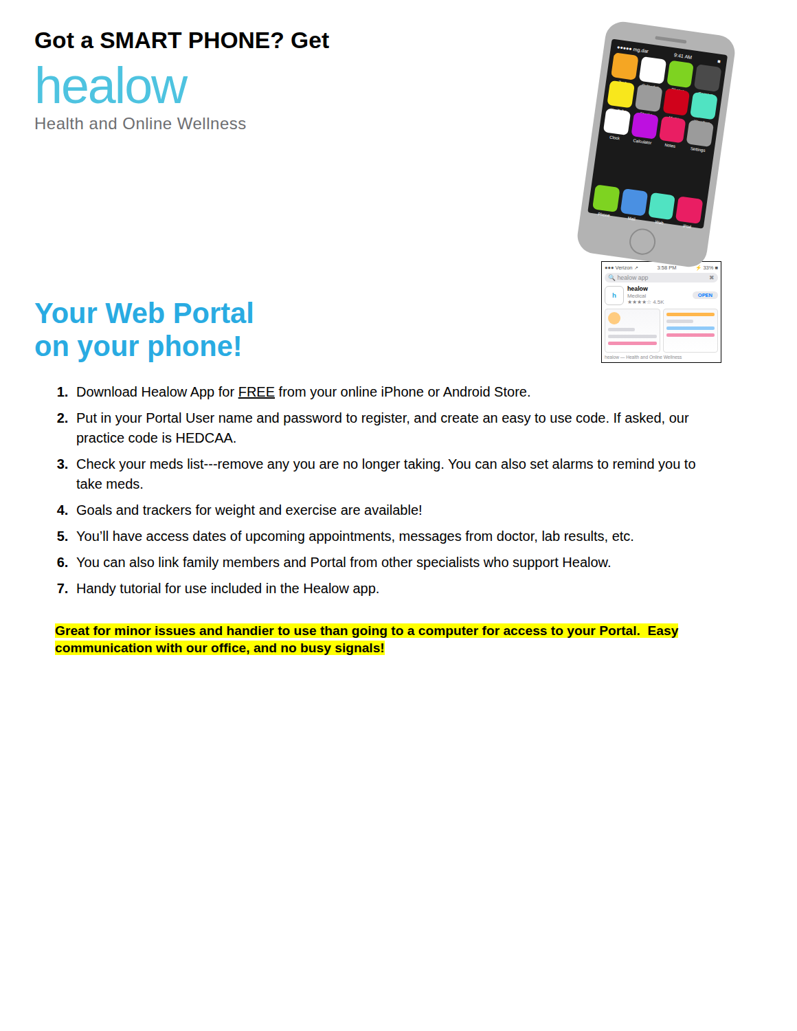Got a SMART PHONE? Get
healow
Health and Online Wellness
●●●●● mg.dar 9:41 AM ■
Text
Calendar
Photos
Camera
YouTube
Stocks
Maps
Weather
Clock
Calculator
Notes
Settings
Phone
Mail
Web
iPod
Your Web Portal
on your phone!
●●● Verizon ↗ 3:58 PM ⚡ 33% ■
🔍 healow app ✖
h
healow
Medical
★★★★☆ 4.5K
OPEN
healow — Health and Online Wellness
Download Healow App for FREE from your online iPhone or Android Store.
Put in your Portal User name and password to register, and create an easy to use code. If asked, our practice code is HEDCAA.
Check your meds list---remove any you are no longer taking. You can also set alarms to remind you to take meds.
Goals and trackers for weight and exercise are available!
You’ll have access dates of upcoming appointments, messages from doctor, lab results, etc.
You can also link family members and Portal from other specialists who support Healow.
Handy tutorial for use included in the Healow app.
Great for minor issues and handier to use than going to a computer for access to your Portal. Easy communication with our office, and no busy signals!